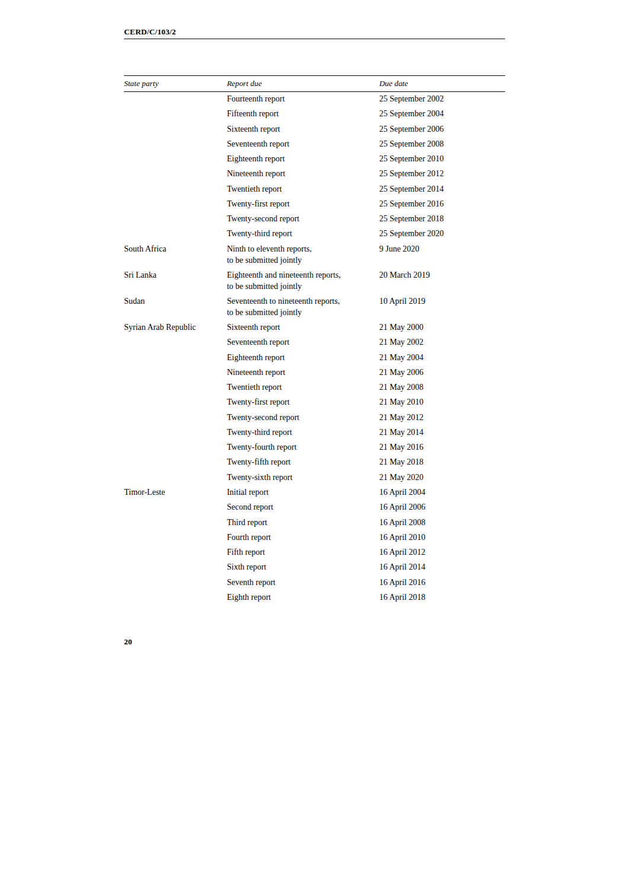CERD/C/103/2
| State party | Report due | Due date |
| --- | --- | --- |
| | Fourteenth report | 25 September 2002 |
| | Fifteenth report | 25 September 2004 |
| | Sixteenth report | 25 September 2006 |
| | Seventeenth report | 25 September 2008 |
| | Eighteenth report | 25 September 2010 |
| | Nineteenth report | 25 September 2012 |
| | Twentieth report | 25 September 2014 |
| | Twenty-first report | 25 September 2016 |
| | Twenty-second report | 25 September 2018 |
| | Twenty-third report | 25 September 2020 |
| South Africa | Ninth to eleventh reports, to be submitted jointly | 9 June 2020 |
| Sri Lanka | Eighteenth and nineteenth reports, to be submitted jointly | 20 March 2019 |
| Sudan | Seventeenth to nineteenth reports, to be submitted jointly | 10 April 2019 |
| Syrian Arab Republic | Sixteenth report | 21 May 2000 |
| | Seventeenth report | 21 May 2002 |
| | Eighteenth report | 21 May 2004 |
| | Nineteenth report | 21 May 2006 |
| | Twentieth report | 21 May 2008 |
| | Twenty-first report | 21 May 2010 |
| | Twenty-second report | 21 May 2012 |
| | Twenty-third report | 21 May 2014 |
| | Twenty-fourth report | 21 May 2016 |
| | Twenty-fifth report | 21 May 2018 |
| | Twenty-sixth report | 21 May 2020 |
| Timor-Leste | Initial report | 16 April 2004 |
| | Second report | 16 April 2006 |
| | Third report | 16 April 2008 |
| | Fourth report | 16 April 2010 |
| | Fifth report | 16 April 2012 |
| | Sixth report | 16 April 2014 |
| | Seventh report | 16 April 2016 |
| | Eighth report | 16 April 2018 |
20